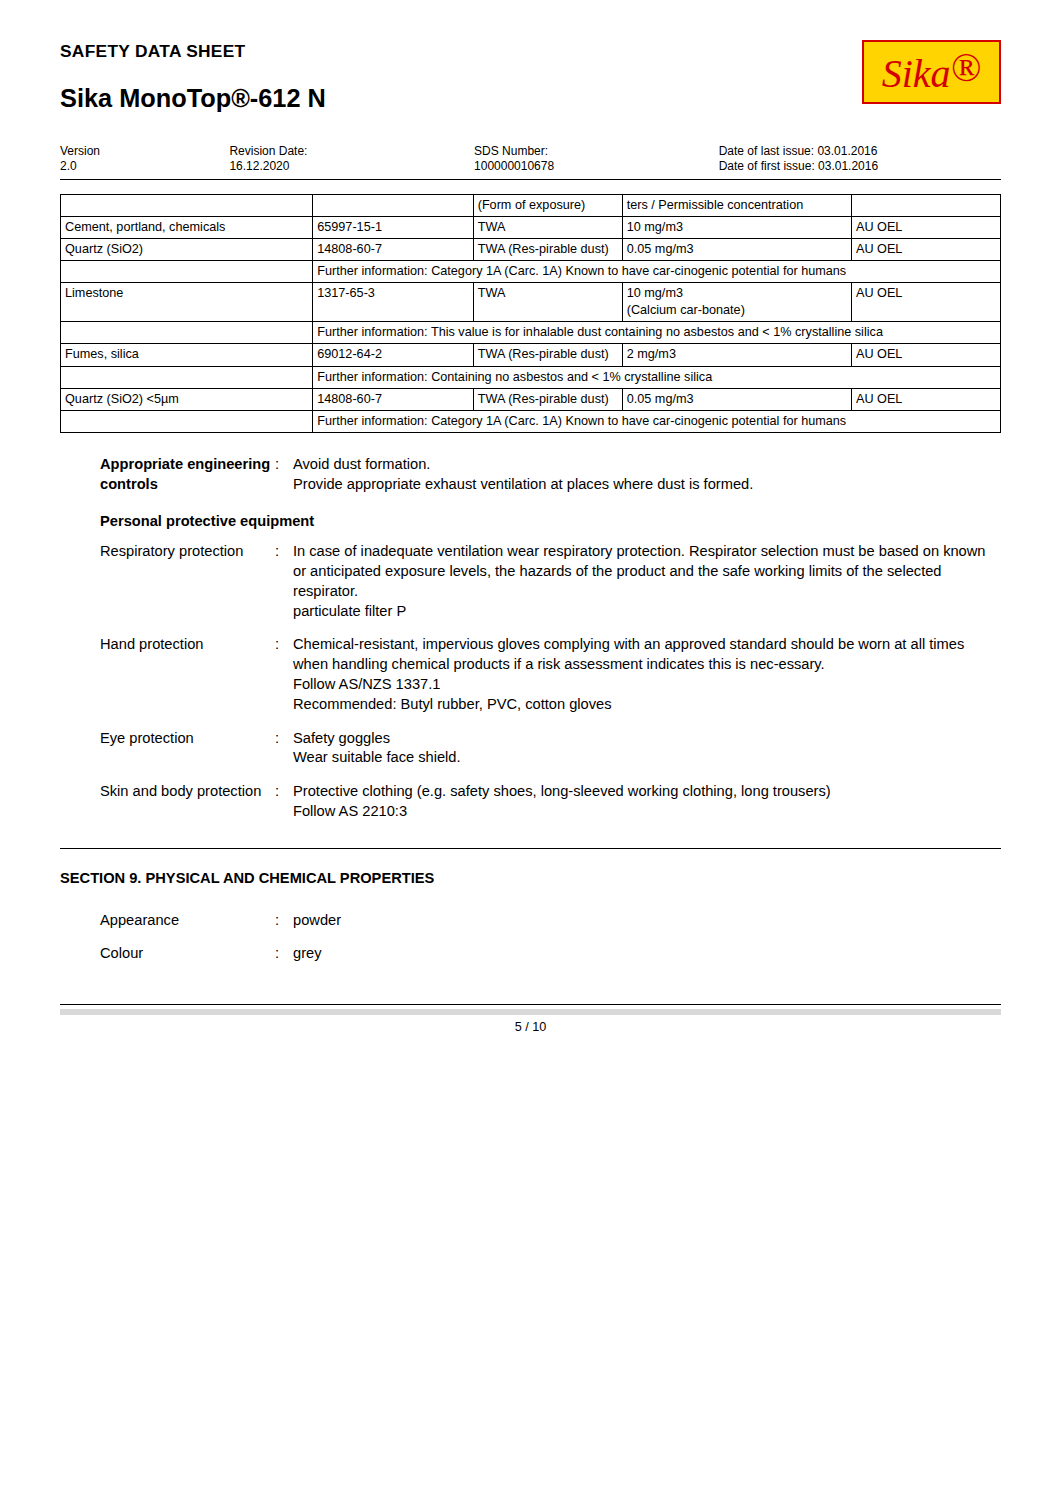SAFETY DATA SHEET
Sika MonoTop®-612 N
Sika®
Version
2.0
Revision Date:
16.12.2020
SDS Number:
100000010678
Date of last issue: 03.01.2016
Date of first issue: 03.01.2016
| | | (Form of exposure) | ters / Permissible concentration | |
| Cement, portland, chemicals | 65997-15-1 | TWA | 10 mg/m3 | AU OEL |
| Quartz (SiO2) | 14808-60-7 | TWA (Res-pirable dust) | 0.05 mg/m3 | AU OEL |
| | Further information: Category 1A (Carc. 1A) Known to have car-cinogenic potential for humans |
| Limestone | 1317-65-3 | TWA | 10 mg/m3 (Calcium car-bonate) | AU OEL |
| | Further information: This value is for inhalable dust containing no asbestos and < 1% crystalline silica |
| Fumes, silica | 69012-64-2 | TWA (Res-pirable dust) | 2 mg/m3 | AU OEL |
| | Further information: Containing no asbestos and < 1% crystalline silica |
| Quartz (SiO2) <5µm | 14808-60-7 | TWA (Res-pirable dust) | 0.05 mg/m3 | AU OEL |
| | Further information: Category 1A (Carc. 1A) Known to have car-cinogenic potential for humans |
Appropriate engineering controls
:
Avoid dust formation.
Provide appropriate exhaust ventilation at places where dust is formed.
Personal protective equipment
Respiratory protection
:
In case of inadequate ventilation wear respiratory protection. Respirator selection must be based on known or anticipated exposure levels, the hazards of the product and the safe working limits of the selected respirator.
particulate filter P
Hand protection
:
Chemical-resistant, impervious gloves complying with an approved standard should be worn at all times when handling chemical products if a risk assessment indicates this is nec-essary.
Follow AS/NZS 1337.1
Recommended: Butyl rubber, PVC, cotton gloves
Eye protection
:
Safety goggles
Wear suitable face shield.
Skin and body protection
:
Protective clothing (e.g. safety shoes, long-sleeved working clothing, long trousers)
Follow AS 2210:3
SECTION 9. PHYSICAL AND CHEMICAL PROPERTIES
Appearance
:
powder
Colour
:
grey
5 / 10